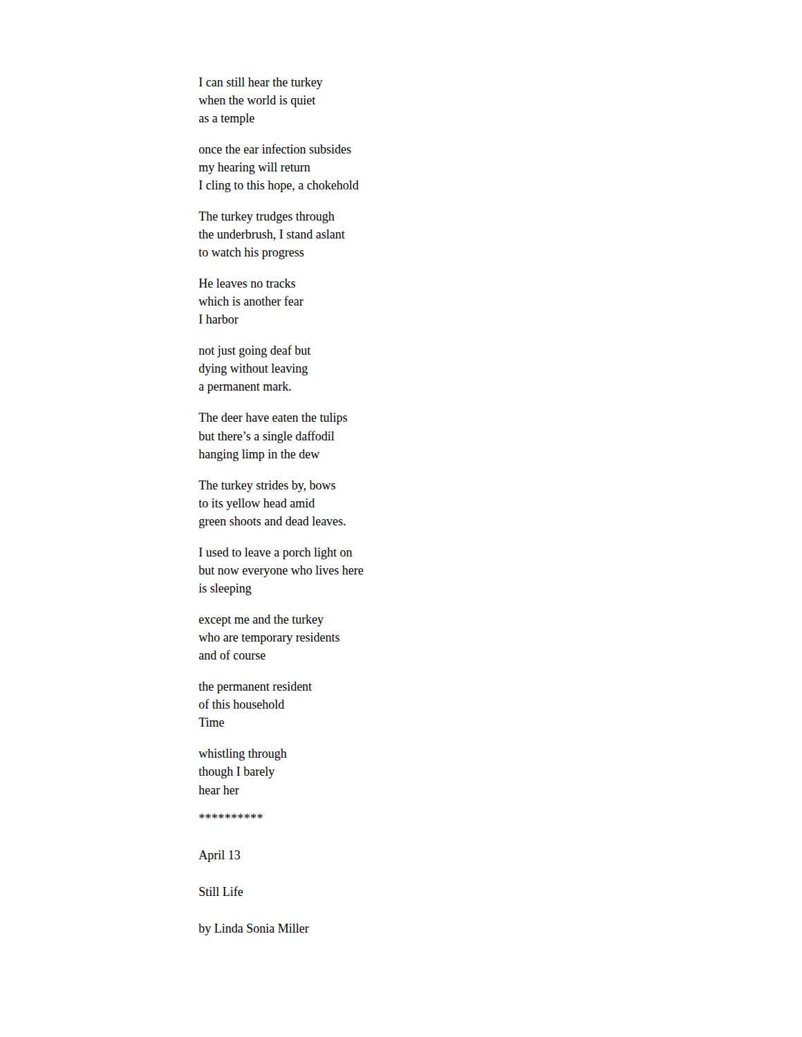I can still hear the turkey
when the world is quiet
as a temple
once the ear infection subsides
my hearing will return
I cling to this hope, a chokehold
The turkey trudges through
the underbrush, I stand aslant
to watch his progress
He leaves no tracks
which is another fear
I harbor
not just going deaf but
dying without leaving
a permanent mark.
The deer have eaten the tulips
but there’s a single daffodil
hanging limp in the dew
The turkey strides by, bows
to its yellow head amid
green shoots and dead leaves.
I used to leave a porch light on
but now everyone who lives here
is sleeping
except me and the turkey
who are temporary residents
and of course
the permanent resident
of this household
Time
whistling through
though I barely
hear her
**********
April 13
Still Life
by Linda Sonia Miller